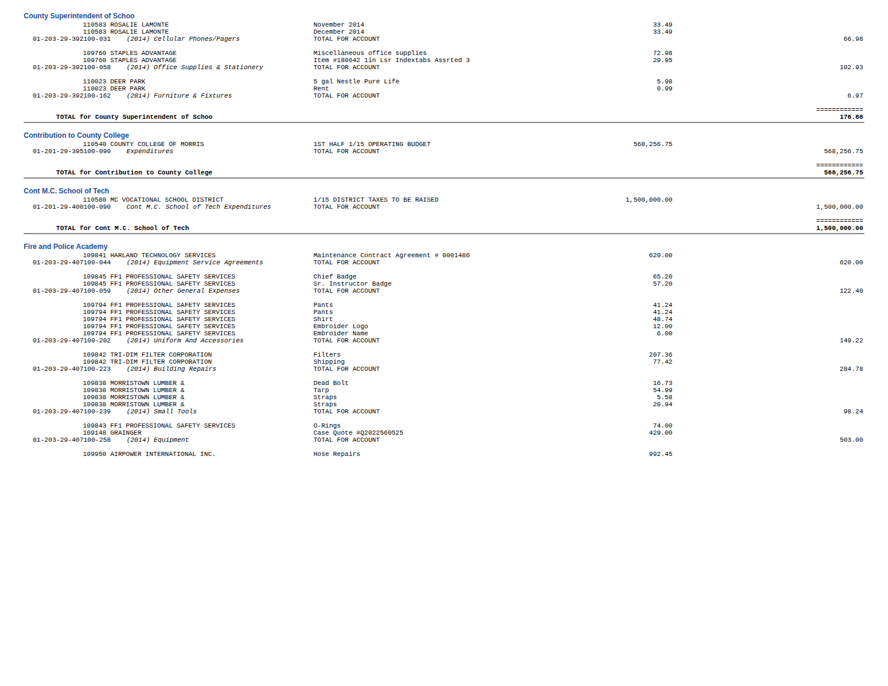County Superintendent of Schoo
| 110583 ROSALIE LAMONTE | November 2014 | 33.49 | | |
| 110583 ROSALIE LAMONTE | December 2014 | 33.49 | | |
| 01-203-29-392100-031 (2014) Cellular Phones/Pagers | TOTAL FOR ACCOUNT | | | 66.98 |
| 109760 STAPLES ADVANTAGE | Miscellaneous office supplies | 72.98 | | |
| 109760 STAPLES ADVANTAGE | Item #180642 1in Lsr Indextabs Assrted 3 | 29.95 | | |
| 01-203-29-392100-058 (2014) Office Supplies & Stationery | TOTAL FOR ACCOUNT | | | 102.93 |
| 110023 DEER PARK | 5 gal Nestle Pure Life | 5.98 | | |
| 110023 DEER PARK | Rent | 0.99 | | |
| 01-203-29-392100-162 (2014) Furniture & Fixtures | TOTAL FOR ACCOUNT | | | 6.97 |
| | | | | ============ |
| TOTAL for County Superintendent of Schoo | | | | 176.88 |
Contribution to County College
| 110540 COUNTY COLLEGE OF MORRIS | 1ST HALF 1/15 OPERATING BUDGET | 568,256.75 | | |
| 01-201-29-395100-090 Expenditures | TOTAL FOR ACCOUNT | | | 568,256.75 |
| | | | | ============ |
| TOTAL for Contribution to County College | | | | 568,256.75 |
Cont M.C. School of Tech
| 110580 MC VOCATIONAL SCHOOL DISTRICT | 1/15 DISTRICT TAXES TO BE RAISED | 1,500,000.00 | | |
| 01-201-29-400100-090 Cont M.C. School of Tech Expenditures | TOTAL FOR ACCOUNT | | | 1,500,000.00 |
| | | | | ============ |
| TOTAL for Cont M.C. School of Tech | | | | 1,500,000.00 |
Fire and Police Academy
| 109841 HARLAND TECHNOLOGY SERVICES | Maintenance Contract Agreement # 0001486 | 620.00 | | |
| 01-203-29-407100-044 (2014) Equipment Service Agreements | TOTAL FOR ACCOUNT | | | 620.00 |
| 109845 FF1 PROFESSIONAL SAFETY SERVICES | Chief Badge | 65.20 | | |
| 109845 FF1 PROFESSIONAL SAFETY SERVICES | Sr. Instructor Badge | 57.20 | | |
| 01-203-29-407100-059 (2014) Other General Expenses | TOTAL FOR ACCOUNT | | | 122.40 |
| 109794 FF1 PROFESSIONAL SAFETY SERVICES | Pants | 41.24 | | |
| 109794 FF1 PROFESSIONAL SAFETY SERVICES | Pants | 41.24 | | |
| 109794 FF1 PROFESSIONAL SAFETY SERVICES | Shirt | 48.74 | | |
| 109794 FF1 PROFESSIONAL SAFETY SERVICES | Embroider Logo | 12.00 | | |
| 109794 FF1 PROFESSIONAL SAFETY SERVICES | Embroider Name | 6.00 | | |
| 01-203-29-407100-202 (2014) Uniform And Accessories | TOTAL FOR ACCOUNT | | | 149.22 |
| 109842 TRI-DIM FILTER CORPORATION | Filters | 207.36 | | |
| 109842 TRI-DIM FILTER CORPORATION | Shipping | 77.42 | | |
| 01-203-29-407100-223 (2014) Building Repairs | TOTAL FOR ACCOUNT | | | 284.78 |
| 109838 MORRISTOWN LUMBER & | Dead Bolt | 16.73 | | |
| 109838 MORRISTOWN LUMBER & | Tarp | 54.99 | | |
| 109838 MORRISTOWN LUMBER & | Straps | 5.58 | | |
| 109838 MORRISTOWN LUMBER & | Straps | 20.94 | | |
| 01-203-29-407100-239 (2014) Small Tools | TOTAL FOR ACCOUNT | | | 98.24 |
| 109843 FF1 PROFESSIONAL SAFETY SERVICES | O-Rings | 74.00 | | |
| 109148 GRAINGER | Case Quote #Q2022560525 | 429.00 | | |
| 01-203-29-407100-258 (2014) Equipment | TOTAL FOR ACCOUNT | | | 503.00 |
| 109950 AIRPOWER INTERNATIONAL INC. | Hose Repairs | 992.45 | | |